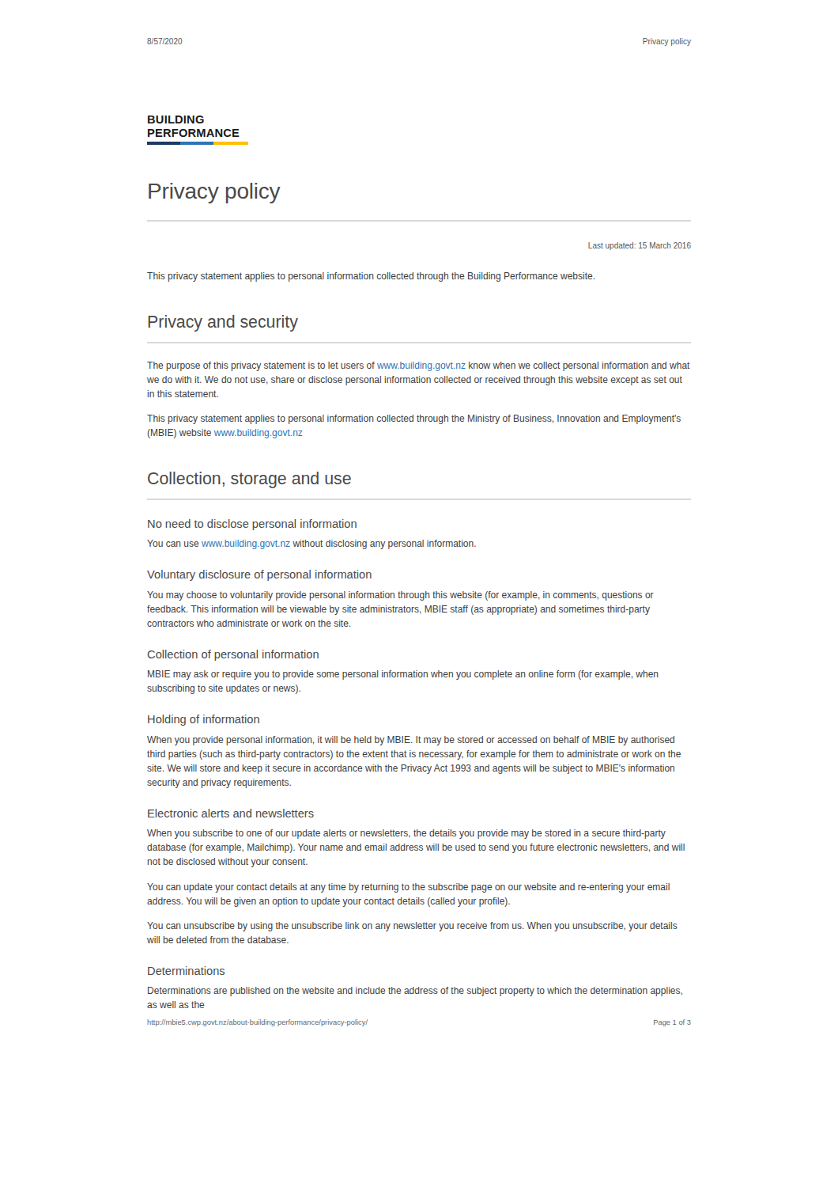8/57/2020 Privacy policy
BUILDING
PERFORMANCE
Privacy policy
Last updated: 15 March 2016
This privacy statement applies to personal information collected through the Building Performance website.
Privacy and security
The purpose of this privacy statement is to let users of www.building.govt.nz know when we collect personal information and what we do with it. We do not use, share or disclose personal information collected or received through this website except as set out in this statement.
This privacy statement applies to personal information collected through the Ministry of Business, Innovation and Employment's (MBIE) website www.building.govt.nz
Collection, storage and use
No need to disclose personal information
You can use www.building.govt.nz without disclosing any personal information.
Voluntary disclosure of personal information
You may choose to voluntarily provide personal information through this website (for example, in comments, questions or feedback. This information will be viewable by site administrators, MBIE staff (as appropriate) and sometimes third-party contractors who administrate or work on the site.
Collection of personal information
MBIE may ask or require you to provide some personal information when you complete an online form (for example, when subscribing to site updates or news).
Holding of information
When you provide personal information, it will be held by MBIE. It may be stored or accessed on behalf of MBIE by authorised third parties (such as third-party contractors) to the extent that is necessary, for example for them to administrate or work on the site. We will store and keep it secure in accordance with the Privacy Act 1993 and agents will be subject to MBIE's information security and privacy requirements.
Electronic alerts and newsletters
When you subscribe to one of our update alerts or newsletters, the details you provide may be stored in a secure third-party database (for example, Mailchimp). Your name and email address will be used to send you future electronic newsletters, and will not be disclosed without your consent.
You can update your contact details at any time by returning to the subscribe page on our website and re-entering your email address. You will be given an option to update your contact details (called your profile).
You can unsubscribe by using the unsubscribe link on any newsletter you receive from us. When you unsubscribe, your details will be deleted from the database.
Determinations
Determinations are published on the website and include the address of the subject property to which the determination applies, as well as the
http://mbie5.cwp.govt.nz/about-building-performance/privacy-policy/ Page 1 of 3